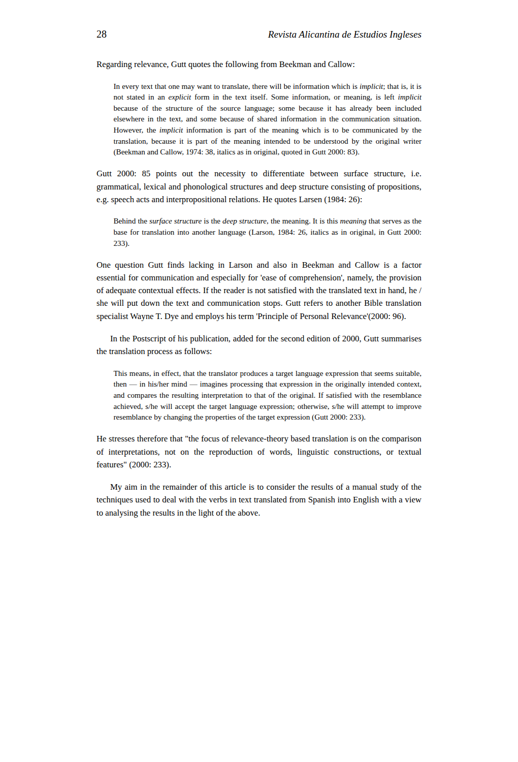28 Revista Alicantina de Estudios Ingleses
Regarding relevance, Gutt quotes the following from Beekman and Callow:
In every text that one may want to translate, there will be information which is implicit; that is, it is not stated in an explicit form in the text itself. Some information, or meaning, is left implicit because of the structure of the source language; some because it has already been included elsewhere in the text, and some because of shared information in the communication situation. However, the implicit information is part of the meaning which is to be communicated by the translation, because it is part of the meaning intended to be understood by the original writer (Beekman and Callow, 1974: 38, italics as in original, quoted in Gutt 2000: 83).
Gutt 2000: 85 points out the necessity to differentiate between surface structure, i.e. grammatical, lexical and phonological structures and deep structure consisting of propositions, e.g. speech acts and interpropositional relations. He quotes Larsen (1984: 26):
Behind the surface structure is the deep structure, the meaning. It is this meaning that serves as the base for translation into another language (Larson, 1984: 26, italics as in original, in Gutt 2000: 233).
One question Gutt finds lacking in Larson and also in Beekman and Callow is a factor essential for communication and especially for 'ease of comprehension', namely, the provision of adequate contextual effects. If the reader is not satisfied with the translated text in hand, he / she will put down the text and communication stops. Gutt refers to another Bible translation specialist Wayne T. Dye and employs his term 'Principle of Personal Relevance'(2000: 96).
In the Postscript of his publication, added for the second edition of 2000, Gutt summarises the translation process as follows:
This means, in effect, that the translator produces a target language expression that seems suitable, then — in his/her mind — imagines processing that expression in the originally intended context, and compares the resulting interpretation to that of the original. If satisfied with the resemblance achieved, s/he will accept the target language expression; otherwise, s/he will attempt to improve resemblance by changing the properties of the target expression (Gutt 2000: 233).
He stresses therefore that "the focus of relevance-theory based translation is on the comparison of interpretations, not on the reproduction of words, linguistic constructions, or textual features" (2000: 233).
My aim in the remainder of this article is to consider the results of a manual study of the techniques used to deal with the verbs in text translated from Spanish into English with a view to analysing the results in the light of the above.